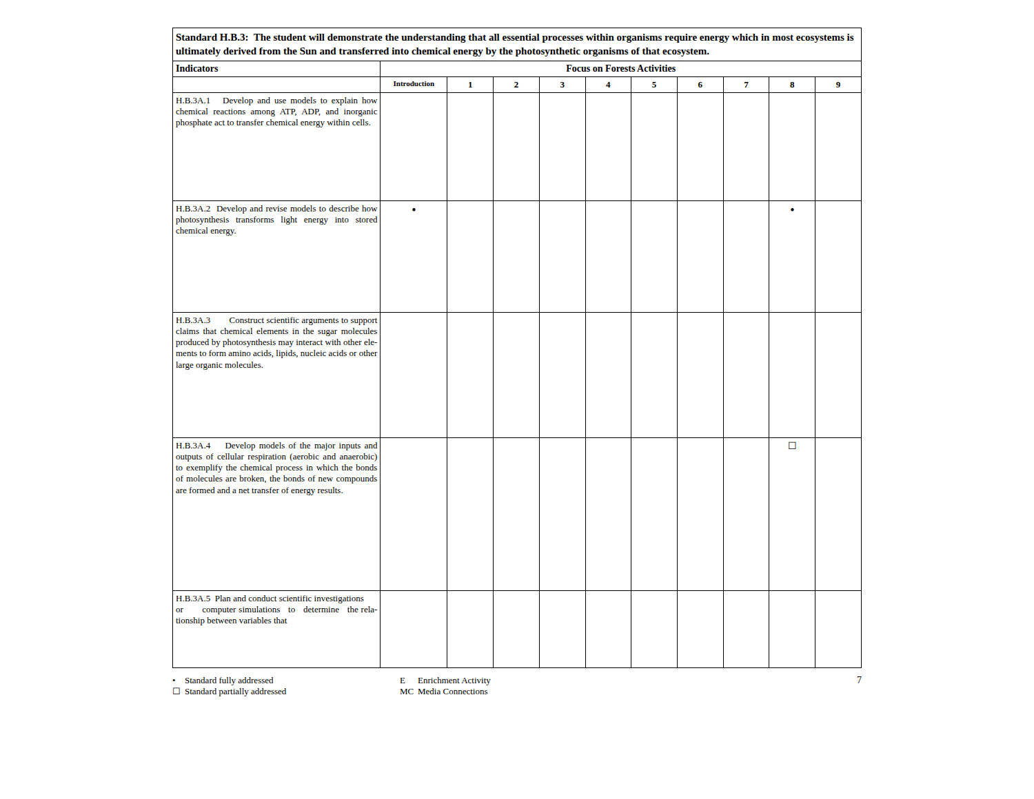| Standard H.B.3: The student will demonstrate the understanding that all essential processes within organisms require energy which in most ecosystems is ultimately derived from the Sun and transferred into chemical energy by the photosynthetic organisms of that ecosystem. |
| Indicators | Focus on Forests Activities |
| | Introduction | 1 | 2 | 3 | 4 | 5 | 6 | 7 | 8 | 9 |
| H.B.3A.1 Develop and use models to explain how chemical reactions among ATP, ADP, and inorganic phosphate act to transfer chemical energy within cells. | | | | | | | | | | |
| H.B.3A.2 Develop and revise models to describe how photosynthesis transforms light energy into stored chemical energy. | • | | | | | | | | • | |
| H.B.3A.3 Construct scientific arguments to support claims that chemical elements in the sugar molecules produced by photosynthesis may interact with other elements to form amino acids, lipids, nucleic acids or other large organic molecules. | | | | | | | | | | |
| H.B.3A.4 Develop models of the major inputs and outputs of cellular respiration (aerobic and anaerobic) to exemplify the chemical process in which the bonds of molecules are broken, the bonds of new compounds are formed and a net transfer of energy results. | | | | | | | | | ☐ | |
| H.B.3A.5 Plan and conduct scientific investigations or computer simulations to determine the relationship between variables that | | | | | | | | | | |
| • Standard fully addressed ☐ Standard partially addressed | E Enrichment Activity MC Media Connections | 7 |